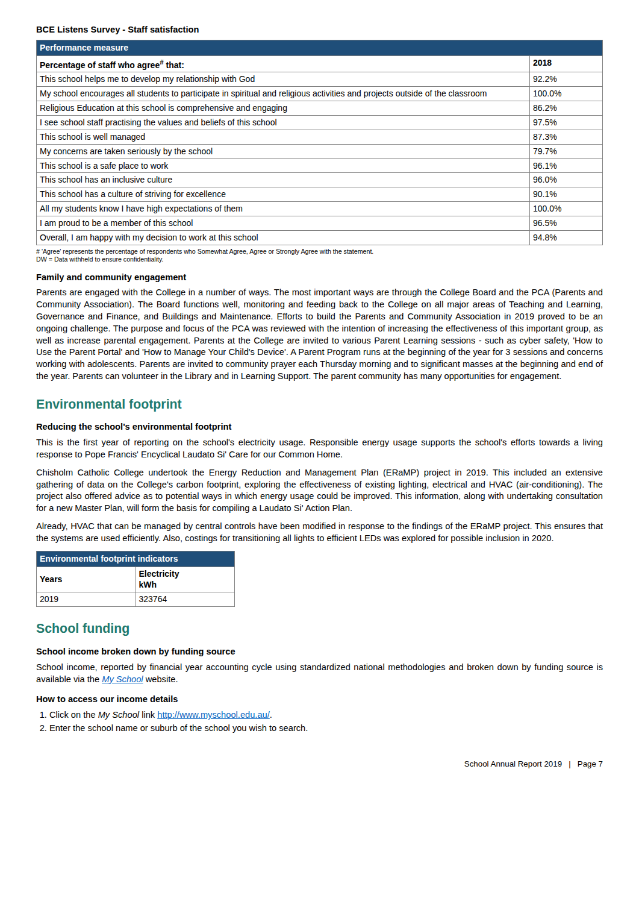BCE Listens Survey - Staff satisfaction
| Performance measure |
| --- |
| Percentage of staff who agree # that: | 2018 |
| This school helps me to develop my relationship with God | 92.2% |
| My school encourages all students to participate in spiritual and religious activities and projects outside of the classroom | 100.0% |
| Religious Education at this school is comprehensive and engaging | 86.2% |
| I see school staff practising the values and beliefs of this school | 97.5% |
| This school is well managed | 87.3% |
| My concerns are taken seriously by the school | 79.7% |
| This school is a safe place to work | 96.1% |
| This school has an inclusive culture | 96.0% |
| This school has a culture of striving for excellence | 90.1% |
| All my students know I have high expectations of them | 100.0% |
| I am proud to be a member of this school | 96.5% |
| Overall, I am happy with my decision to work at this school | 94.8% |
# 'Agree' represents the percentage of respondents who Somewhat Agree, Agree or Strongly Agree with the statement.
DW = Data withheld to ensure confidentiality.
Family and community engagement
Parents are engaged with the College in a number of ways. The most important ways are through the College Board and the PCA (Parents and Community Association). The Board functions well, monitoring and feeding back to the College on all major areas of Teaching and Learning, Governance and Finance, and Buildings and Maintenance. Efforts to build the Parents and Community Association in 2019 proved to be an ongoing challenge. The purpose and focus of the PCA was reviewed with the intention of increasing the effectiveness of this important group, as well as increase parental engagement. Parents at the College are invited to various Parent Learning sessions - such as cyber safety, 'How to Use the Parent Portal' and 'How to Manage Your Child's Device'. A Parent Program runs at the beginning of the year for 3 sessions and concerns working with adolescents. Parents are invited to community prayer each Thursday morning and to significant masses at the beginning and end of the year. Parents can volunteer in the Library and in Learning Support. The parent community has many opportunities for engagement.
Environmental footprint
Reducing the school's environmental footprint
This is the first year of reporting on the school's electricity usage. Responsible energy usage supports the school's efforts towards a living response to Pope Francis' Encyclical Laudato Si' Care for our Common Home.
Chisholm Catholic College undertook the Energy Reduction and Management Plan (ERaMP) project in 2019. This included an extensive gathering of data on the College's carbon footprint, exploring the effectiveness of existing lighting, electrical and HVAC (air-conditioning). The project also offered advice as to potential ways in which energy usage could be improved. This information, along with undertaking consultation for a new Master Plan, will form the basis for compiling a Laudato Si' Action Plan.
Already, HVAC that can be managed by central controls have been modified in response to the findings of the ERaMP project. This ensures that the systems are used efficiently. Also, costings for transitioning all lights to efficient LEDs was explored for possible inclusion in 2020.
| Environmental footprint indicators |
| --- |
| Years | Electricity kWh |
| 2019 | 323764 |
School funding
School income broken down by funding source
School income, reported by financial year accounting cycle using standardized national methodologies and broken down by funding source is available via the My School website.
How to access our income details
Click on the My School link http://www.myschool.edu.au/.
Enter the school name or suburb of the school you wish to search.
School Annual Report 2019 | Page 7